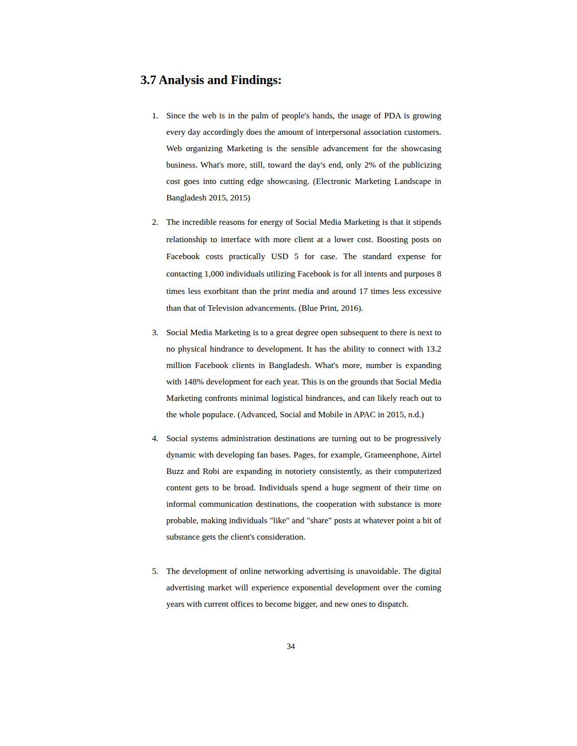3.7 Analysis and Findings:
Since the web is in the palm of people's hands, the usage of PDA is growing every day accordingly does the amount of interpersonal association customers. Web organizing Marketing is the sensible advancement for the showcasing business. What's more, still, toward the day's end, only 2% of the publicizing cost goes into cutting edge showcasing. (Electronic Marketing Landscape in Bangladesh 2015, 2015)
The incredible reasons for energy of Social Media Marketing is that it stipends relationship to interface with more client at a lower cost. Boosting posts on Facebook costs practically USD 5 for case. The standard expense for contacting 1,000 individuals utilizing Facebook is for all intents and purposes 8 times less exorbitant than the print media and around 17 times less excessive than that of Television advancements. (Blue Print, 2016).
Social Media Marketing is to a great degree open subsequent to there is next to no physical hindrance to development. It has the ability to connect with 13.2 million Facebook clients in Bangladesh. What's more, number is expanding with 148% development for each year. This is on the grounds that Social Media Marketing confronts minimal logistical hindrances, and can likely reach out to the whole populace. (Advanced, Social and Mobile in APAC in 2015, n.d.)
Social systems administration destinations are turning out to be progressively dynamic with developing fan bases. Pages, for example, Grameenphone, Airtel Buzz and Robi are expanding in notoriety consistently, as their computerized content gets to be broad. Individuals spend a huge segment of their time on informal communication destinations, the cooperation with substance is more probable, making individuals "like" and "share" posts at whatever point a bit of substance gets the client's consideration.
The development of online networking advertising is unavoidable. The digital advertising market will experience exponential development over the coming years with current offices to become bigger, and new ones to dispatch.
34